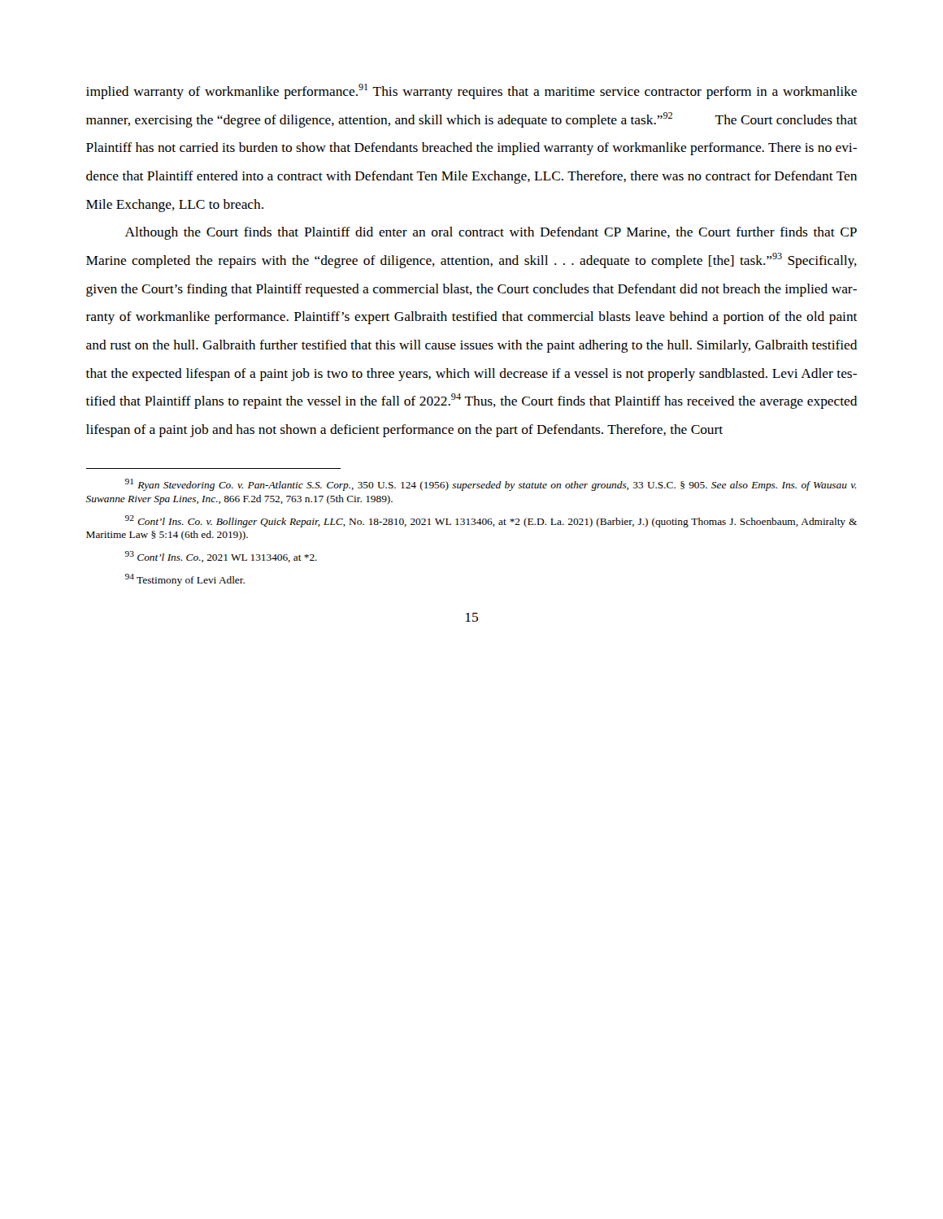implied warranty of workmanlike performance.91 This warranty requires that a maritime service contractor perform in a workmanlike manner, exercising the “degree of diligence, attention, and skill which is adequate to complete a task.”92   The Court concludes that Plaintiff has not carried its burden to show that Defendants breached the implied warranty of workmanlike performance. There is no evidence that Plaintiff entered into a contract with Defendant Ten Mile Exchange, LLC. Therefore, there was no contract for Defendant Ten Mile Exchange, LLC to breach.
Although the Court finds that Plaintiff did enter an oral contract with Defendant CP Marine, the Court further finds that CP Marine completed the repairs with the “degree of diligence, attention, and skill . . . adequate to complete [the] task.”93 Specifically, given the Court’s finding that Plaintiff requested a commercial blast, the Court concludes that Defendant did not breach the implied warranty of workmanlike performance. Plaintiff’s expert Galbraith testified that commercial blasts leave behind a portion of the old paint and rust on the hull. Galbraith further testified that this will cause issues with the paint adhering to the hull. Similarly, Galbraith testified that the expected lifespan of a paint job is two to three years, which will decrease if a vessel is not properly sandblasted. Levi Adler testified that Plaintiff plans to repaint the vessel in the fall of 2022.94 Thus, the Court finds that Plaintiff has received the average expected lifespan of a paint job and has not shown a deficient performance on the part of Defendants. Therefore, the Court
91 Ryan Stevedoring Co. v. Pan-Atlantic S.S. Corp., 350 U.S. 124 (1956) superseded by statute on other grounds, 33 U.S.C. § 905. See also Emps. Ins. of Wausau v. Suwanne River Spa Lines, Inc., 866 F.2d 752, 763 n.17 (5th Cir. 1989).
92 Cont’l Ins. Co. v. Bollinger Quick Repair, LLC, No. 18-2810, 2021 WL 1313406, at *2 (E.D. La. 2021) (Barbier, J.) (quoting Thomas J. Schoenbaum, Admiralty & Maritime Law § 5:14 (6th ed. 2019)).
93 Cont’l Ins. Co., 2021 WL 1313406, at *2.
94 Testimony of Levi Adler.
15